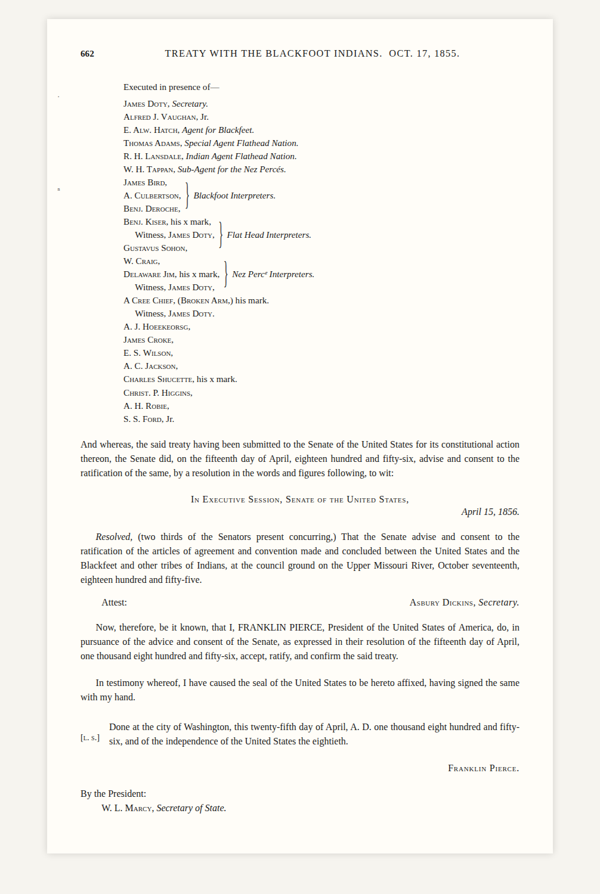. ⁿ
662
Treaty with the Blackfoot Indians. Oct. 17, 1855.
Executed in presence of—
James Doty, Secretary.
Alfred J. Vaughan, Jr.
E. Alw. Hatch, Agent for Blackfeet.
Thomas Adams, Special Agent Flathead Nation.
R. H. Lansdale, Indian Agent Flathead Nation.
W. H. Tappan, Sub-Agent for the Nez Percés.
James Bird,
A. Culbertson,
Benj. Deroche, } Blackfoot Interpreters.
Benj. Kiser, his x mark,
Witness, James Doty,
Gustavus Sohon, } Flat Head Interpreters.
W. Craig,
Delaware Jim, his x mark,
Witness, James Doty, } Nez Percᵉ Interpreters.
A Cree Chief, (Broken Arm,) his mark.
Witness, James Doty.
A. J. Hoeekeorsg,
James Croke,
E. S. Wilson,
A. C. Jackson,
Charles Shucette, his x mark.
Christ. P. Higgins,
A. H. Robie,
S. S. Ford, Jr.
And whereas, the said treaty having been submitted to the Senate of the United States for its constitutional action thereon, the Senate did, on the fifteenth day of April, eighteen hundred and fifty-six, advise and consent to the ratification of the same, by a resolution in the words and figures following, to wit:
In Executive Session, Senate of the United States,
April 15, 1856.
Resolved, (two thirds of the Senators present concurring,) That the Senate advise and consent to the ratification of the articles of agreement and convention made and concluded between the United States and the Blackfeet and other tribes of Indians, at the council ground on the Upper Missouri River, October seventeenth, eighteen hundred and fifty-five.
Attest: Asbury Dickins, Secretary.
Now, therefore, be it known, that I, FRANKLIN PIERCE, President of the United States of America, do, in pursuance of the advice and consent of the Senate, as expressed in their resolution of the fifteenth day of April, one thousand eight hundred and fifty-six, accept, ratify, and confirm the said treaty.
In testimony whereof, I have caused the seal of the United States to be hereto affixed, having signed the same with my hand.
[l. s.] Done at the city of Washington, this twenty-fifth day of April, A. D. one thousand eight hundred and fifty-six, and of the independence of the United States the eightieth.
Franklin Pierce.
By the President:
W. L. Marcy, Secretary of State.